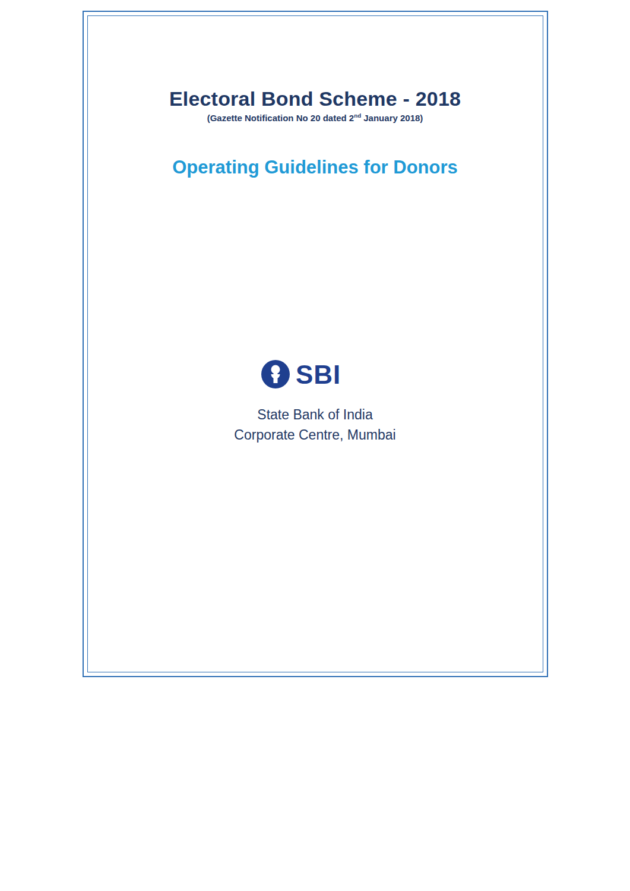Electoral Bond Scheme - 2018
(Gazette Notification No 20 dated 2nd January 2018)
Operating Guidelines for Donors
SBI
State Bank of India
Corporate Centre, Mumbai